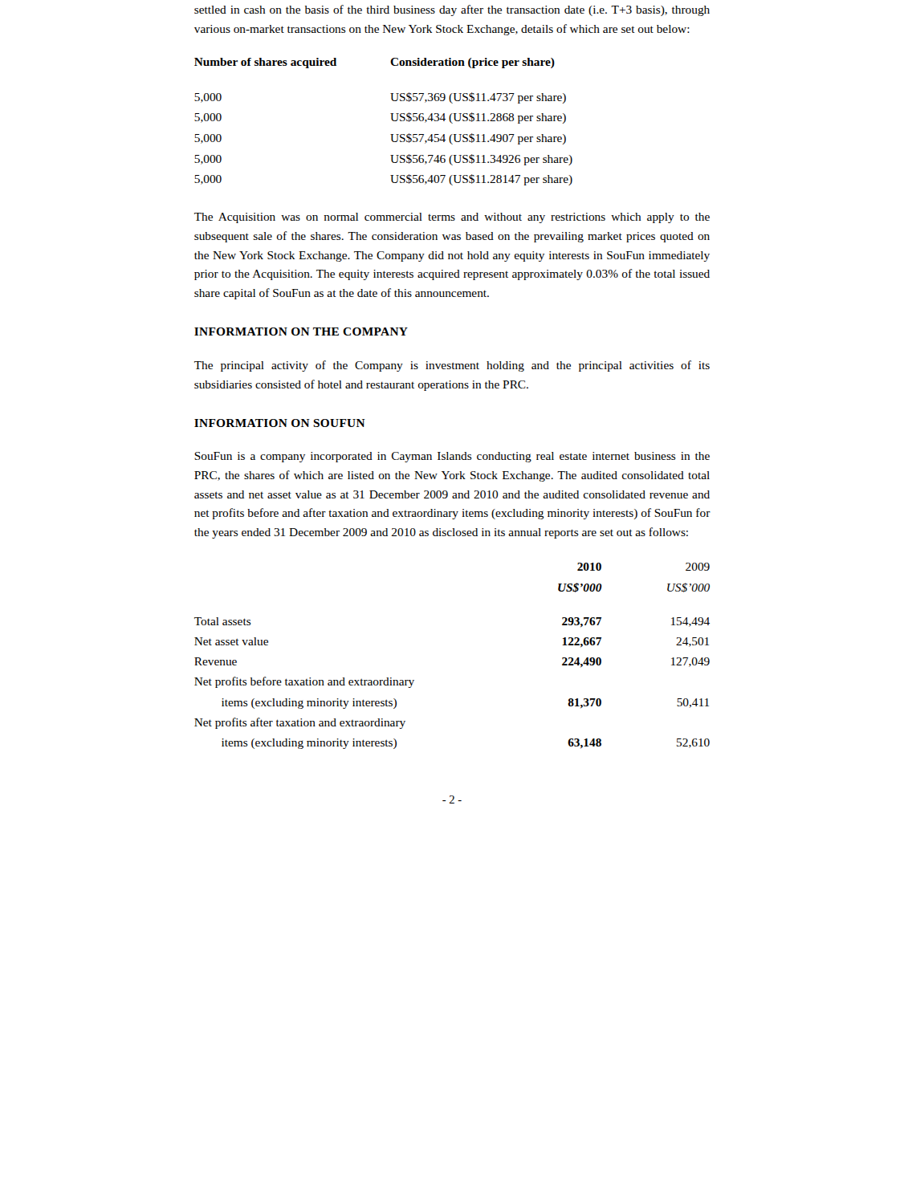settled in cash on the basis of the third business day after the transaction date (i.e. T+3 basis), through various on-market transactions on the New York Stock Exchange, details of which are set out below:
| Number of shares acquired | Consideration (price per share) |
| --- | --- |
| 5,000 | US$57,369 (US$11.4737 per share) |
| 5,000 | US$56,434 (US$11.2868 per share) |
| 5,000 | US$57,454 (US$11.4907 per share) |
| 5,000 | US$56,746 (US$11.34926 per share) |
| 5,000 | US$56,407 (US$11.28147 per share) |
The Acquisition was on normal commercial terms and without any restrictions which apply to the subsequent sale of the shares. The consideration was based on the prevailing market prices quoted on the New York Stock Exchange. The Company did not hold any equity interests in SouFun immediately prior to the Acquisition. The equity interests acquired represent approximately 0.03% of the total issued share capital of SouFun as at the date of this announcement.
Information on the Company
The principal activity of the Company is investment holding and the principal activities of its subsidiaries consisted of hotel and restaurant operations in the PRC.
Information on SouFun
SouFun is a company incorporated in Cayman Islands conducting real estate internet business in the PRC, the shares of which are listed on the New York Stock Exchange. The audited consolidated total assets and net asset value as at 31 December 2009 and 2010 and the audited consolidated revenue and net profits before and after taxation and extraordinary items (excluding minority interests) of SouFun for the years ended 31 December 2009 and 2010 as disclosed in its annual reports are set out as follows:
| | 2010 | 2009 |
| | US$’000 | US$’000 |
| Total assets | 293,767 | 154,494 |
| Net asset value | 122,667 | 24,501 |
| Revenue | 224,490 | 127,049 |
| Net profits before taxation and extraordinary | | |
| items (excluding minority interests) | 81,370 | 50,411 |
| Net profits after taxation and extraordinary | | |
| items (excluding minority interests) | 63,148 | 52,610 |
- 2 -